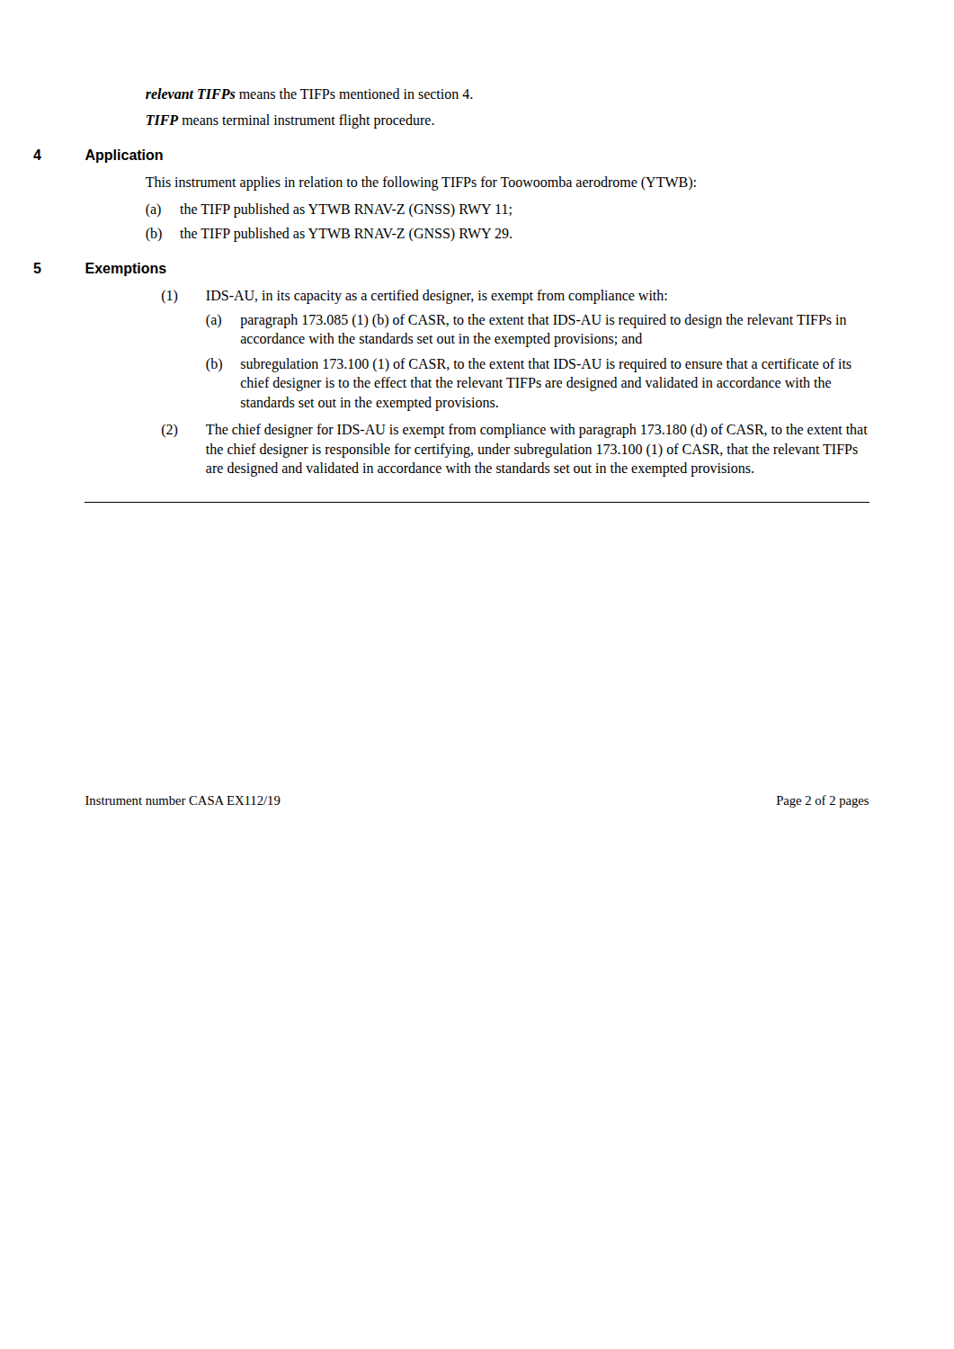relevant TIFPs means the TIFPs mentioned in section 4.
TIFP means terminal instrument flight procedure.
4 Application
This instrument applies in relation to the following TIFPs for Toowoomba aerodrome (YTWB):
(a) the TIFP published as YTWB RNAV-Z (GNSS) RWY 11;
(b) the TIFP published as YTWB RNAV-Z (GNSS) RWY 29.
5 Exemptions
(1) IDS-AU, in its capacity as a certified designer, is exempt from compliance with:
(a) paragraph 173.085 (1) (b) of CASR, to the extent that IDS-AU is required to design the relevant TIFPs in accordance with the standards set out in the exempted provisions; and
(b) subregulation 173.100 (1) of CASR, to the extent that IDS-AU is required to ensure that a certificate of its chief designer is to the effect that the relevant TIFPs are designed and validated in accordance with the standards set out in the exempted provisions.
(2) The chief designer for IDS-AU is exempt from compliance with paragraph 173.180 (d) of CASR, to the extent that the chief designer is responsible for certifying, under subregulation 173.100 (1) of CASR, that the relevant TIFPs are designed and validated in accordance with the standards set out in the exempted provisions.
Instrument number CASA EX112/19 Page 2 of 2 pages